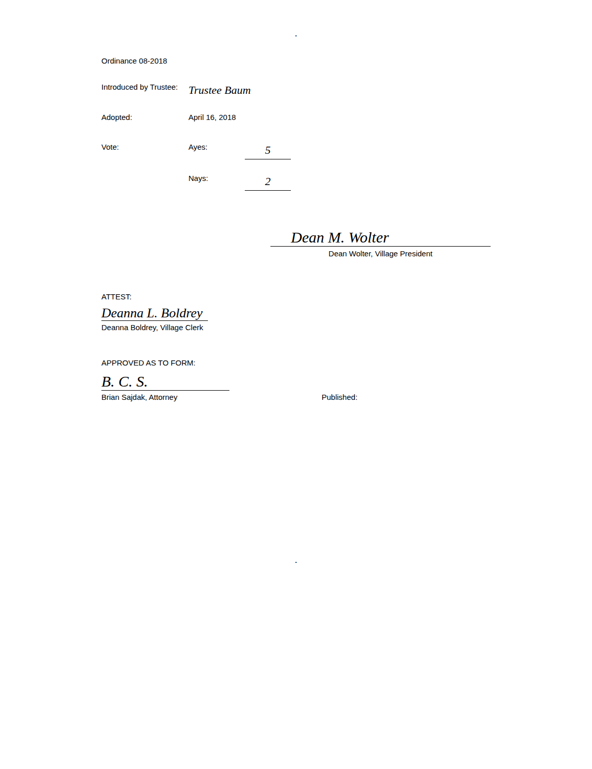·
Ordinance 08-2018
| Introduced by Trustee: | Trustee Baum |
| Adopted: | April 16, 2018 |
| Vote: | Ayes: | 5 |
| | Nays: | 2 |
Dean M. Wolter
Dean Wolter, Village President
ATTEST:
Deanna L. Boldrey
Deanna Boldrey, Village Clerk
APPROVED AS TO FORM:
B. C. S.
Brian Sajdak, Attorney
Published:
·